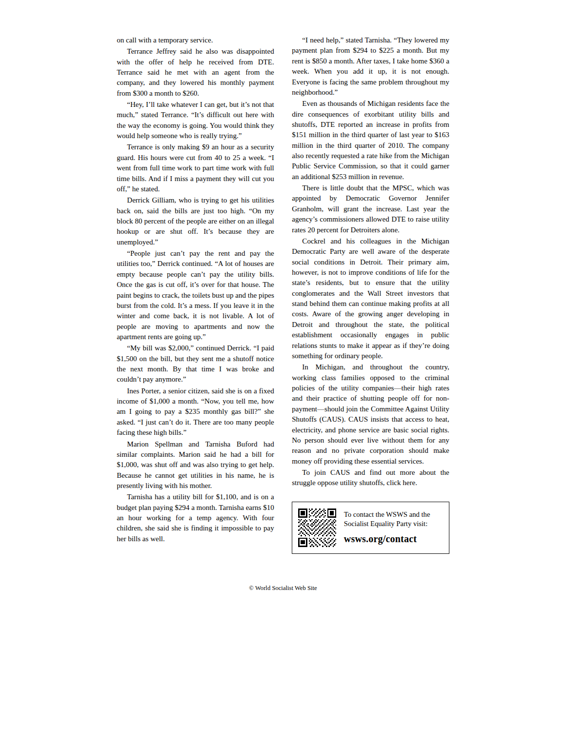on call with a temporary service.
Terrance Jeffrey said he also was disappointed with the offer of help he received from DTE. Terrance said he met with an agent from the company, and they lowered his monthly payment from $300 a month to $260.
“Hey, I’ll take whatever I can get, but it’s not that much,” stated Terrance. “It’s difficult out here with the way the economy is going. You would think they would help someone who is really trying.”
Terrance is only making $9 an hour as a security guard. His hours were cut from 40 to 25 a week. “I went from full time work to part time work with full time bills. And if I miss a payment they will cut you off,” he stated.
Derrick Gilliam, who is trying to get his utilities back on, said the bills are just too high. “On my block 80 percent of the people are either on an illegal hookup or are shut off. It’s because they are unemployed.”
“People just can’t pay the rent and pay the utilities too,” Derrick continued. “A lot of houses are empty because people can’t pay the utility bills. Once the gas is cut off, it’s over for that house. The paint begins to crack, the toilets bust up and the pipes burst from the cold. It’s a mess. If you leave it in the winter and come back, it is not livable. A lot of people are moving to apartments and now the apartment rents are going up.”
“My bill was $2,000,” continued Derrick. “I paid $1,500 on the bill, but they sent me a shutoff notice the next month. By that time I was broke and couldn’t pay anymore.”
Ines Porter, a senior citizen, said she is on a fixed income of $1,000 a month. “Now, you tell me, how am I going to pay a $235 monthly gas bill?” she asked. “I just can’t do it. There are too many people facing these high bills.”
Marion Spellman and Tarnisha Buford had similar complaints. Marion said he had a bill for $1,000, was shut off and was also trying to get help. Because he cannot get utilities in his name, he is presently living with his mother.
Tarnisha has a utility bill for $1,100, and is on a budget plan paying $294 a month. Tarnisha earns $10 an hour working for a temp agency. With four children, she said she is finding it impossible to pay her bills as well.
“I need help,” stated Tarnisha. “They lowered my payment plan from $294 to $225 a month. But my rent is $850 a month. After taxes, I take home $360 a week. When you add it up, it is not enough. Everyone is facing the same problem throughout my neighborhood.”
Even as thousands of Michigan residents face the dire consequences of exorbitant utility bills and shutoffs, DTE reported an increase in profits from $151 million in the third quarter of last year to $163 million in the third quarter of 2010. The company also recently requested a rate hike from the Michigan Public Service Commission, so that it could garner an additional $253 million in revenue.
There is little doubt that the MPSC, which was appointed by Democratic Governor Jennifer Granholm, will grant the increase. Last year the agency’s commissioners allowed DTE to raise utility rates 20 percent for Detroiters alone.
Cockrel and his colleagues in the Michigan Democratic Party are well aware of the desperate social conditions in Detroit. Their primary aim, however, is not to improve conditions of life for the state’s residents, but to ensure that the utility conglomerates and the Wall Street investors that stand behind them can continue making profits at all costs. Aware of the growing anger developing in Detroit and throughout the state, the political establishment occasionally engages in public relations stunts to make it appear as if they’re doing something for ordinary people.
In Michigan, and throughout the country, working class families opposed to the criminal policies of the utility companies—their high rates and their practice of shutting people off for non-payment—should join the Committee Against Utility Shutoffs (CAUS). CAUS insists that access to heat, electricity, and phone service are basic social rights. No person should ever live without them for any reason and no private corporation should make money off providing these essential services.
To join CAUS and find out more about the struggle oppose utility shutoffs, click here.
To contact the WSWS and the Socialist Equality Party visit: wsws.org/contact
© World Socialist Web Site